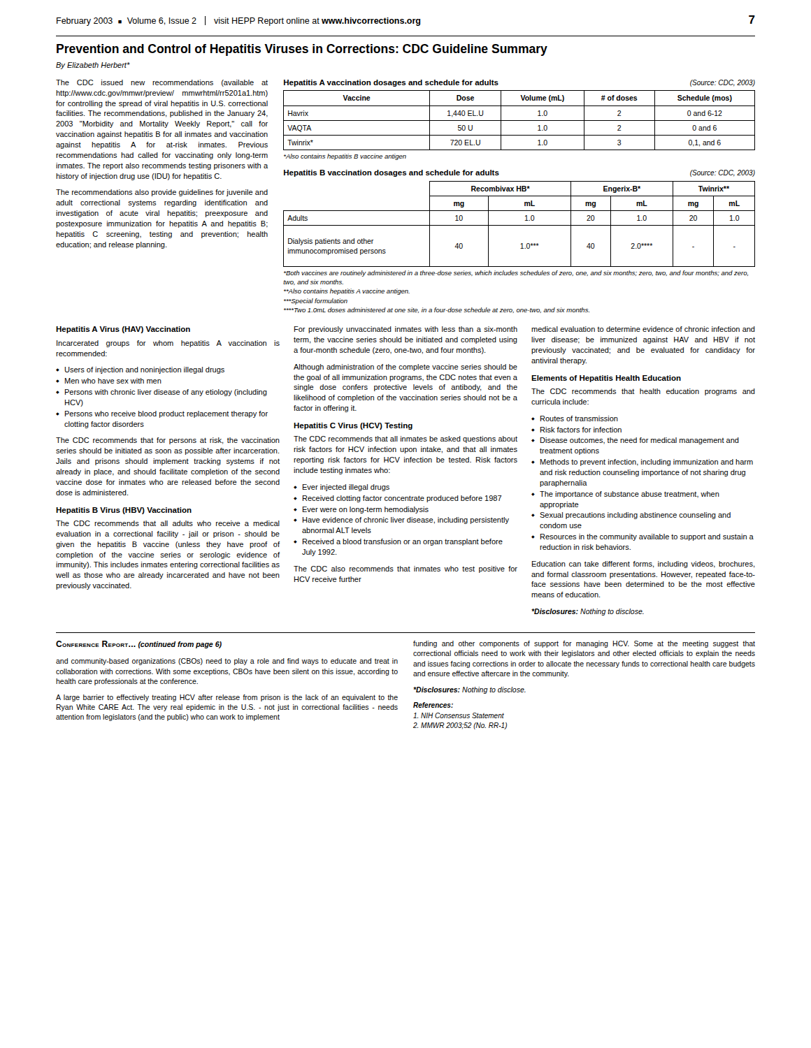February 2003 ■ Volume 6, Issue 2 visit HEPP Report online at www.hivcorrections.org 7
Prevention and Control of Hepatitis Viruses in Corrections: CDC Guideline Summary
By Elizabeth Herbert*
The CDC issued new recommendations (available at http://www.cdc.gov/mmwr/preview/ mmwrhtml/rr5201a1.htm) for controlling the spread of viral hepatitis in U.S. correctional facilities. The recommendations, published in the January 24, 2003 "Morbidity and Mortality Weekly Report," call for vaccination against hepatitis B for all inmates and vaccination against hepatitis A for at-risk inmates. Previous recommendations had called for vaccinating only long-term inmates. The report also recommends testing prisoners with a history of injection drug use (IDU) for hepatitis C.
The recommendations also provide guidelines for juvenile and adult correctional systems regarding identification and investigation of acute viral hepatitis; preexposure and postexposure immunization for hepatitis A and hepatitis B; hepatitis C screening, testing and prevention; health education; and release planning.
Hepatitis A vaccination dosages and schedule for adults (Source: CDC, 2003)
| Vaccine | Dose | Volume (mL) | # of doses | Schedule (mos) |
| --- | --- | --- | --- | --- |
| Havrix | 1,440 EL.U | 1.0 | 2 | 0 and 6-12 |
| VAQTA | 50 U | 1.0 | 2 | 0 and 6 |
| Twinrix* | 720 EL.U | 1.0 | 3 | 0,1, and 6 |
*Also contains hepatitis B vaccine antigen
Hepatitis B vaccination dosages and schedule for adults (Source: CDC, 2003)
| | Recombivax HB* | Engerix-B* | Twinrix** |
| --- | --- | --- | --- |
| mg | mL | mg | mL | mg | mL |
| Adults | 10 | 1.0 | 20 | 1.0 | 20 | 1.0 |
| Dialysis patients and other immunocompromised persons | 40 | 1.0*** | 40 | 2.0**** | - | - |
*Both vaccines are routinely administered in a three-dose series, which includes schedules of zero, one, and six months; zero, two, and four months; and zero, two, and six months.
**Also contains hepatitis A vaccine antigen.
***Special formulation
****Two 1.0mL doses administered at one site, in a four-dose schedule at zero, one-two, and six months.
Hepatitis A Virus (HAV) Vaccination
Incarcerated groups for whom hepatitis A vaccination is recommended:
Users of injection and noninjection illegal drugs
Men who have sex with men
Persons with chronic liver disease of any etiology (including HCV)
Persons who receive blood product replacement therapy for clotting factor disorders
The CDC recommends that for persons at risk, the vaccination series should be initiated as soon as possible after incarceration. Jails and prisons should implement tracking systems if not already in place, and should facilitate completion of the second vaccine dose for inmates who are released before the second dose is administered.
Hepatitis B Virus (HBV) Vaccination
The CDC recommends that all adults who receive a medical evaluation in a correctional facility - jail or prison - should be given the hepatitis B vaccine (unless they have proof of completion of the vaccine series or serologic evidence of immunity). This includes inmates entering correctional facilities as well as those who are already incarcerated and have not been previously vaccinated.
For previously unvaccinated inmates with less than a six-month term, the vaccine series should be initiated and completed using a four-month schedule (zero, one-two, and four months).
Although administration of the complete vaccine series should be the goal of all immunization programs, the CDC notes that even a single dose confers protective levels of antibody, and the likelihood of completion of the vaccination series should not be a factor in offering it.
Hepatitis C Virus (HCV) Testing
The CDC recommends that all inmates be asked questions about risk factors for HCV infection upon intake, and that all inmates reporting risk factors for HCV infection be tested. Risk factors include testing inmates who:
Ever injected illegal drugs
Received clotting factor concentrate produced before 1987
Ever were on long-term hemodialysis
Have evidence of chronic liver disease, including persistently abnormal ALT levels
Received a blood transfusion or an organ transplant before July 1992.
The CDC also recommends that inmates who test positive for HCV receive further
medical evaluation to determine evidence of chronic infection and liver disease; be immunized against HAV and HBV if not previously vaccinated; and be evaluated for candidacy for antiviral therapy.
Elements of Hepatitis Health Education
The CDC recommends that health education programs and curricula include:
Routes of transmission
Risk factors for infection
Disease outcomes, the need for medical management and treatment options
Methods to prevent infection, including immunization and harm and risk reduction counseling importance of not sharing drug paraphernalia
The importance of substance abuse treatment, when appropriate
Sexual precautions including abstinence counseling and condom use
Resources in the community available to support and sustain a reduction in risk behaviors.
Education can take different forms, including videos, brochures, and formal classroom presentations. However, repeated face-to-face sessions have been determined to be the most effective means of education.
*Disclosures: Nothing to disclose.
Conference Report... (continued from page 6)
and community-based organizations (CBOs) need to play a role and find ways to educate and treat in collaboration with corrections. With some exceptions, CBOs have been silent on this issue, according to health care professionals at the conference.
A large barrier to effectively treating HCV after release from prison is the lack of an equivalent to the Ryan White CARE Act. The very real epidemic in the U.S. - not just in correctional facilities - needs attention from legislators (and the public) who can work to implement
funding and other components of support for managing HCV. Some at the meeting suggest that correctional officials need to work with their legislators and other elected officials to explain the needs and issues facing corrections in order to allocate the necessary funds to correctional health care budgets and ensure effective aftercare in the community.
*Disclosures: Nothing to disclose.
References:
1. NIH Consensus Statement
2. MMWR 2003;52 (No. RR-1)